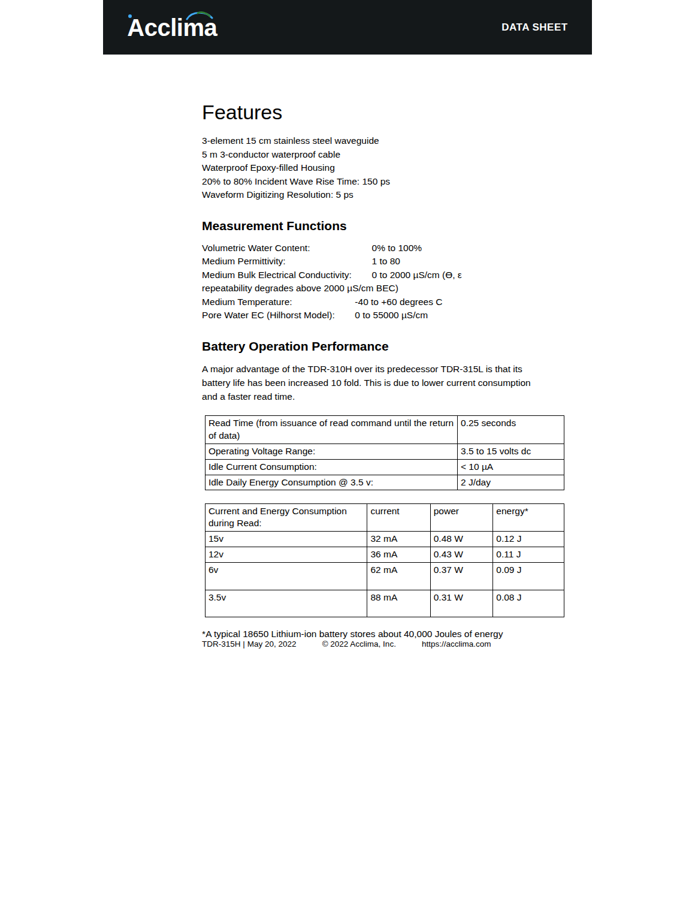Acclima
DATA SHEET
Features
3-element 15 cm stainless steel waveguide
5 m 3-conductor waterproof cable
Waterproof Epoxy-filled Housing
20% to 80% Incident Wave Rise Time: 150 ps
Waveform Digitizing Resolution: 5 ps
Measurement Functions
| Volumetric Water Content: | 0% to 100% |
| Medium Permittivity: | 1 to 80 |
| Medium Bulk Electrical Conductivity: | 0 to 2000 µS/cm (Ө, ε |
repeatability degrades above 2000 µS/cm BEC)
| Medium Temperature: | -40 to +60 degrees C |
| Pore Water EC (Hilhorst Model): | 0 to 55000 µS/cm |
Battery Operation Performance
A major advantage of the TDR-310H over its predecessor TDR-315L is that its battery life has been increased 10 fold. This is due to lower current consumption and a faster read time.
| Read Time (from issuance of read command until the return of data) | 0.25 seconds |
| Operating Voltage Range: | 3.5 to 15 volts dc |
| Idle Current Consumption: | < 10 µA |
| Idle Daily Energy Consumption @ 3.5 v: | 2 J/day |
| Current and Energy Consumption during Read: | current | power | energy* |
| 15v | 32 mA | 0.48 W | 0.12 J |
| 12v | 36 mA | 0.43 W | 0.11 J |
| 6v | 62 mA | 0.37 W | 0.09 J |
| 3.5v | 88 mA | 0.31 W | 0.08 J |
*A typical 18650 Lithium-ion battery stores about 40,000 Joules of energy
TDR-315H | May 20, 2022 © 2022 Acclima, Inc. https://acclima.com